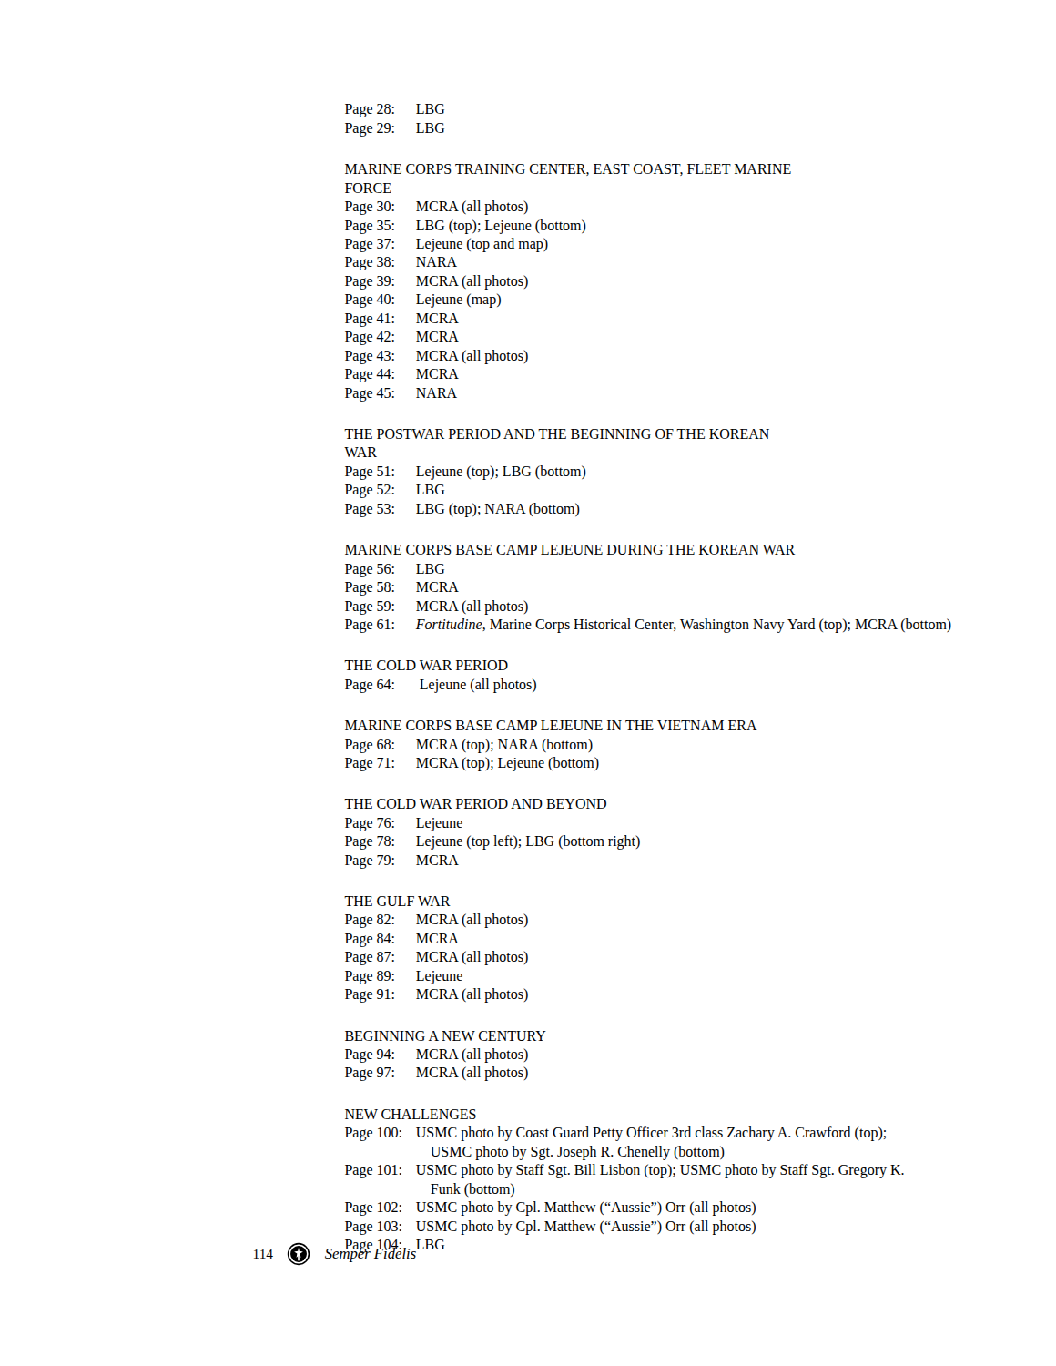Page 28: LBG
Page 29: LBG
Marine Corps Training Center, East Coast, Fleet Marine Force
Page 30: MCRA (all photos)
Page 35: LBG (top); Lejeune (bottom)
Page 37: Lejeune (top and map)
Page 38: NARA
Page 39: MCRA (all photos)
Page 40: Lejeune (map)
Page 41: MCRA
Page 42: MCRA
Page 43: MCRA (all photos)
Page 44: MCRA
Page 45: NARA
The Postwar Period and the Beginning of the Korean War
Page 51: Lejeune (top); LBG (bottom)
Page 52: LBG
Page 53: LBG (top); NARA (bottom)
Marine Corps Base Camp Lejeune During the Korean War
Page 56: LBG
Page 58: MCRA
Page 59: MCRA (all photos)
Page 61: Fortitudine, Marine Corps Historical Center, Washington Navy Yard (top); MCRA (bottom)
The Cold War Period
Page 64: Lejeune (all photos)
Marine Corps Base Camp Lejeune in the Vietnam Era
Page 68: MCRA (top); NARA (bottom)
Page 71: MCRA (top); Lejeune (bottom)
The Cold War Period and Beyond
Page 76: Lejeune
Page 78: Lejeune (top left); LBG (bottom right)
Page 79: MCRA
The Gulf War
Page 82: MCRA (all photos)
Page 84: MCRA
Page 87: MCRA (all photos)
Page 89: Lejeune
Page 91: MCRA (all photos)
Beginning a New Century
Page 94: MCRA (all photos)
Page 97: MCRA (all photos)
New Challenges
Page 100: USMC photo by Coast Guard Petty Officer 3rd class Zachary A. Crawford (top);
USMC photo by Sgt. Joseph R. Chenelly (bottom)
Page 101: USMC photo by Staff Sgt. Bill Lisbon (top); USMC photo by Staff Sgt. Gregory K.
Funk (bottom)
Page 102: USMC photo by Cpl. Matthew (“Aussie”) Orr (all photos)
Page 103: USMC photo by Cpl. Matthew (“Aussie”) Orr (all photos)
Page 104: LBG
114 Semper Fidelis